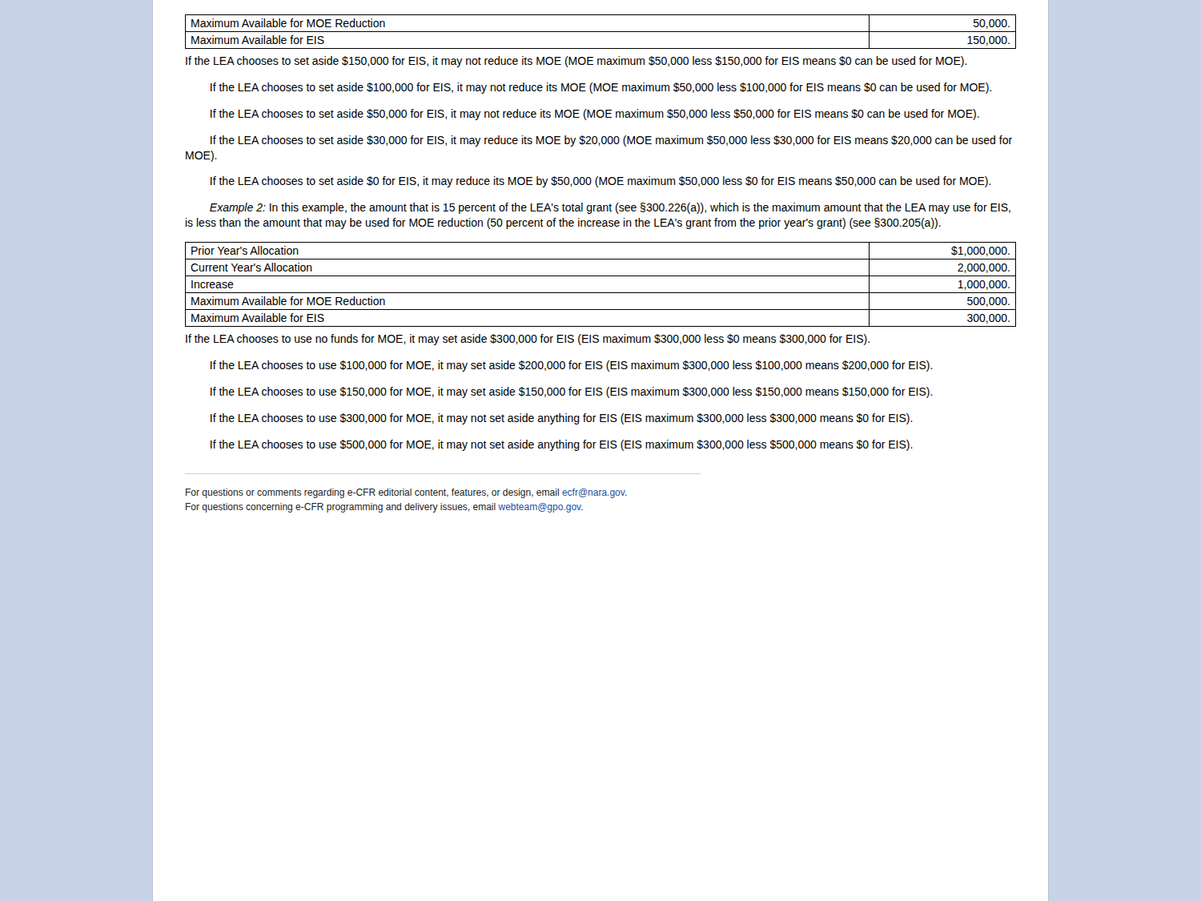| Maximum Available for MOE Reduction | 50,000. |
| Maximum Available for EIS | 150,000. |
If the LEA chooses to set aside $150,000 for EIS, it may not reduce its MOE (MOE maximum $50,000 less $150,000 for EIS means $0 can be used for MOE).
If the LEA chooses to set aside $100,000 for EIS, it may not reduce its MOE (MOE maximum $50,000 less $100,000 for EIS means $0 can be used for MOE).
If the LEA chooses to set aside $50,000 for EIS, it may not reduce its MOE (MOE maximum $50,000 less $50,000 for EIS means $0 can be used for MOE).
If the LEA chooses to set aside $30,000 for EIS, it may reduce its MOE by $20,000 (MOE maximum $50,000 less $30,000 for EIS means $20,000 can be used for MOE).
If the LEA chooses to set aside $0 for EIS, it may reduce its MOE by $50,000 (MOE maximum $50,000 less $0 for EIS means $50,000 can be used for MOE).
Example 2: In this example, the amount that is 15 percent of the LEA's total grant (see §300.226(a)), which is the maximum amount that the LEA may use for EIS, is less than the amount that may be used for MOE reduction (50 percent of the increase in the LEA's grant from the prior year's grant) (see §300.205(a)).
| Prior Year's Allocation | $1,000,000. |
| Current Year's Allocation | 2,000,000. |
| Increase | 1,000,000. |
| Maximum Available for MOE Reduction | 500,000. |
| Maximum Available for EIS | 300,000. |
If the LEA chooses to use no funds for MOE, it may set aside $300,000 for EIS (EIS maximum $300,000 less $0 means $300,000 for EIS).
If the LEA chooses to use $100,000 for MOE, it may set aside $200,000 for EIS (EIS maximum $300,000 less $100,000 means $200,000 for EIS).
If the LEA chooses to use $150,000 for MOE, it may set aside $150,000 for EIS (EIS maximum $300,000 less $150,000 means $150,000 for EIS).
If the LEA chooses to use $300,000 for MOE, it may not set aside anything for EIS (EIS maximum $300,000 less $300,000 means $0 for EIS).
If the LEA chooses to use $500,000 for MOE, it may not set aside anything for EIS (EIS maximum $300,000 less $500,000 means $0 for EIS).
For questions or comments regarding e-CFR editorial content, features, or design, email ecfr@nara.gov.
For questions concerning e-CFR programming and delivery issues, email webteam@gpo.gov.